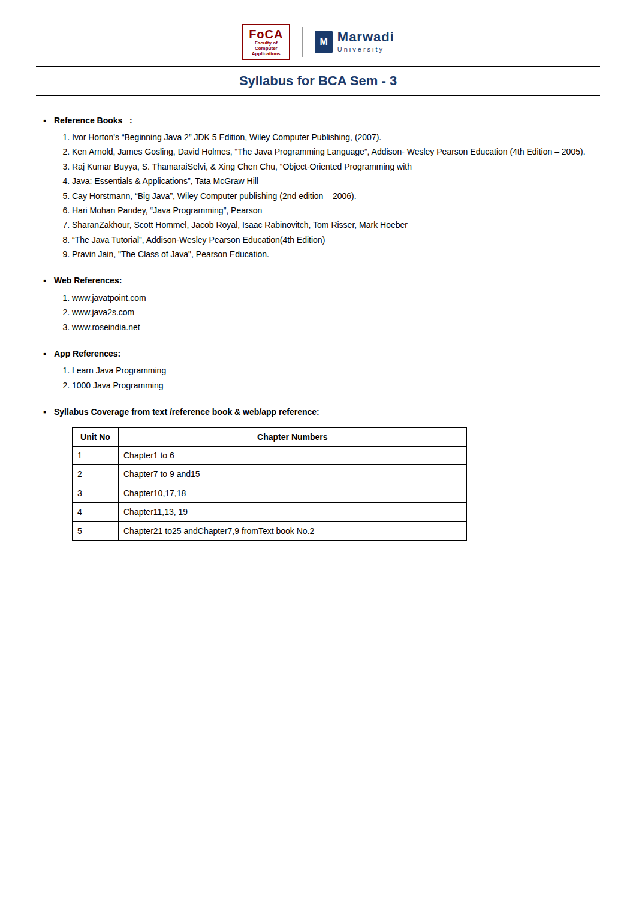FoCA Faculty of
Computer
Applications
M
Marwadi
University
Syllabus for BCA Sem - 3
Reference Books :
Ivor Horton's “Beginning Java 2” JDK 5 Edition, Wiley Computer Publishing, (2007).
Ken Arnold, James Gosling, David Holmes, “The Java Programming Language”, Addison- Wesley Pearson Education (4th Edition – 2005).
Raj Kumar Buyya, S. ThamaraiSelvi, & Xing Chen Chu, “Object-Oriented Programming with
Java: Essentials & Applications”, Tata McGraw Hill
Cay Horstmann, “Big Java”, Wiley Computer publishing (2nd edition – 2006).
Hari Mohan Pandey, “Java Programming”, Pearson
SharanZakhour, Scott Hommel, Jacob Royal, Isaac Rabinovitch, Tom Risser, Mark Hoeber
“The Java Tutorial”, Addison-Wesley Pearson Education(4th Edition)
Pravin Jain, "The Class of Java", Pearson Education.
Web References:
www.javatpoint.com
www.java2s.com
www.roseindia.net
App References:
Learn Java Programming
1000 Java Programming
Syllabus Coverage from text /reference book & web/app reference:
| Unit No | Chapter Numbers |
| --- | --- |
| 1 | Chapter1 to 6 |
| 2 | Chapter7 to 9 and15 |
| 3 | Chapter10,17,18 |
| 4 | Chapter11,13, 19 |
| 5 | Chapter21 to25 andChapter7,9 fromText book No.2 |